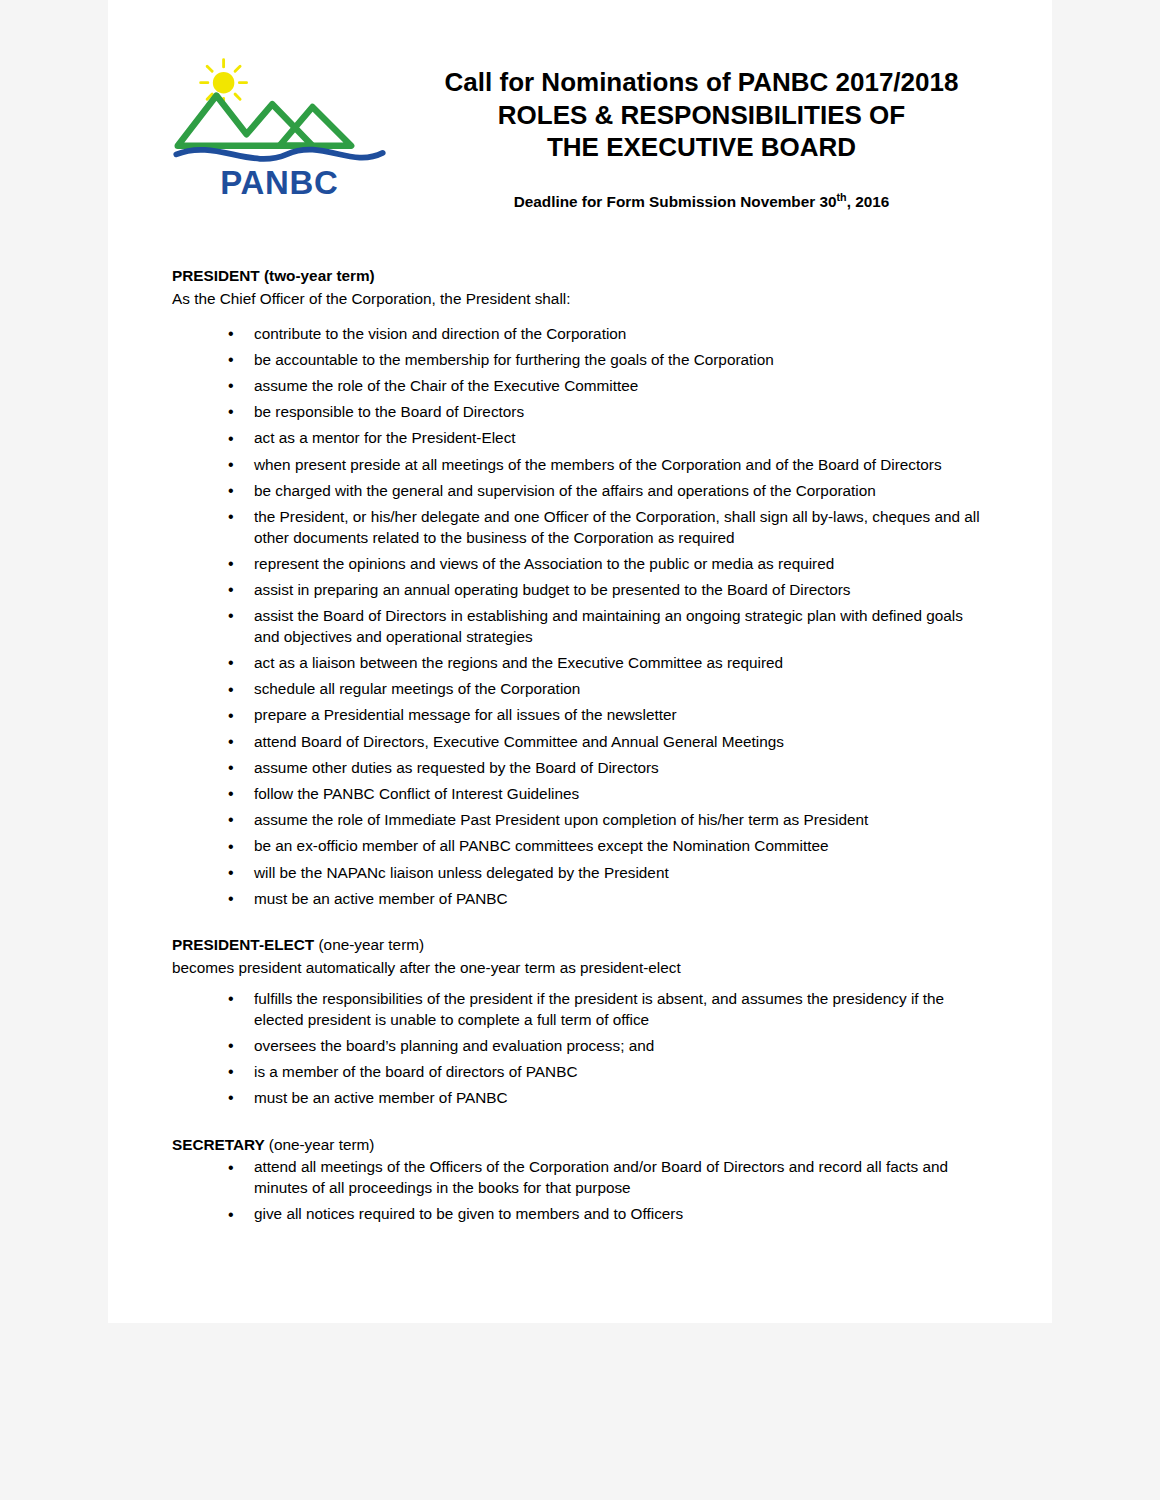PANBC logo: sun over green mountains above a blue wave PANBC
Call for Nominations of PANBC 2017/2018
ROLES & RESPONSIBILITIES OF
THE EXECUTIVE BOARD
Deadline for Form Submission November 30th, 2016
PRESIDENT (two-year term)
As the Chief Officer of the Corporation, the President shall:
contribute to the vision and direction of the Corporation
be accountable to the membership for furthering the goals of the Corporation
assume the role of the Chair of the Executive Committee
be responsible to the Board of Directors
act as a mentor for the President-Elect
when present preside at all meetings of the members of the Corporation and of the Board of Directors
be charged with the general and supervision of the affairs and operations of the Corporation
the President, or his/her delegate and one Officer of the Corporation, shall sign all by-laws, cheques and all other documents related to the business of the Corporation as required
represent the opinions and views of the Association to the public or media as required
assist in preparing an annual operating budget to be presented to the Board of Directors
assist the Board of Directors in establishing and maintaining an ongoing strategic plan with defined goals and objectives and operational strategies
act as a liaison between the regions and the Executive Committee as required
schedule all regular meetings of the Corporation
prepare a Presidential message for all issues of the newsletter
attend Board of Directors, Executive Committee and Annual General Meetings
assume other duties as requested by the Board of Directors
follow the PANBC Conflict of Interest Guidelines
assume the role of Immediate Past President upon completion of his/her term as President
be an ex-officio member of all PANBC committees except the Nomination Committee
will be the NAPANc liaison unless delegated by the President
must be an active member of PANBC
PRESIDENT-ELECT (one-year term)
becomes president automatically after the one-year term as president-elect
fulfills the responsibilities of the president if the president is absent, and assumes the presidency if the elected president is unable to complete a full term of office
oversees the board’s planning and evaluation process; and
is a member of the board of directors of PANBC
must be an active member of PANBC
SECRETARY (one-year term)
attend all meetings of the Officers of the Corporation and/or Board of Directors and record all facts and minutes of all proceedings in the books for that purpose
give all notices required to be given to members and to Officers